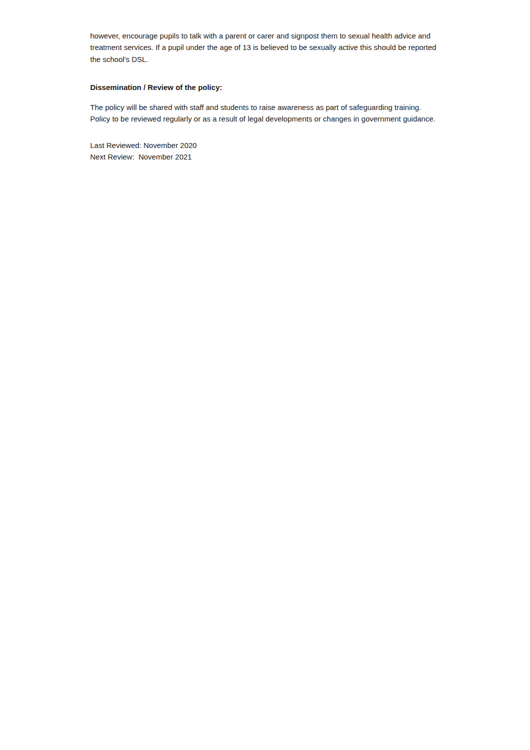however, encourage pupils to talk with a parent or carer and signpost them to sexual health advice and treatment services. If a pupil under the age of 13 is believed to be sexually active this should be reported the school's DSL.
Dissemination / Review of the policy:
The policy will be shared with staff and students to raise awareness as part of safeguarding training. Policy to be reviewed regularly or as a result of legal developments or changes in government guidance.
Last Reviewed: November 2020
Next Review: November 2021